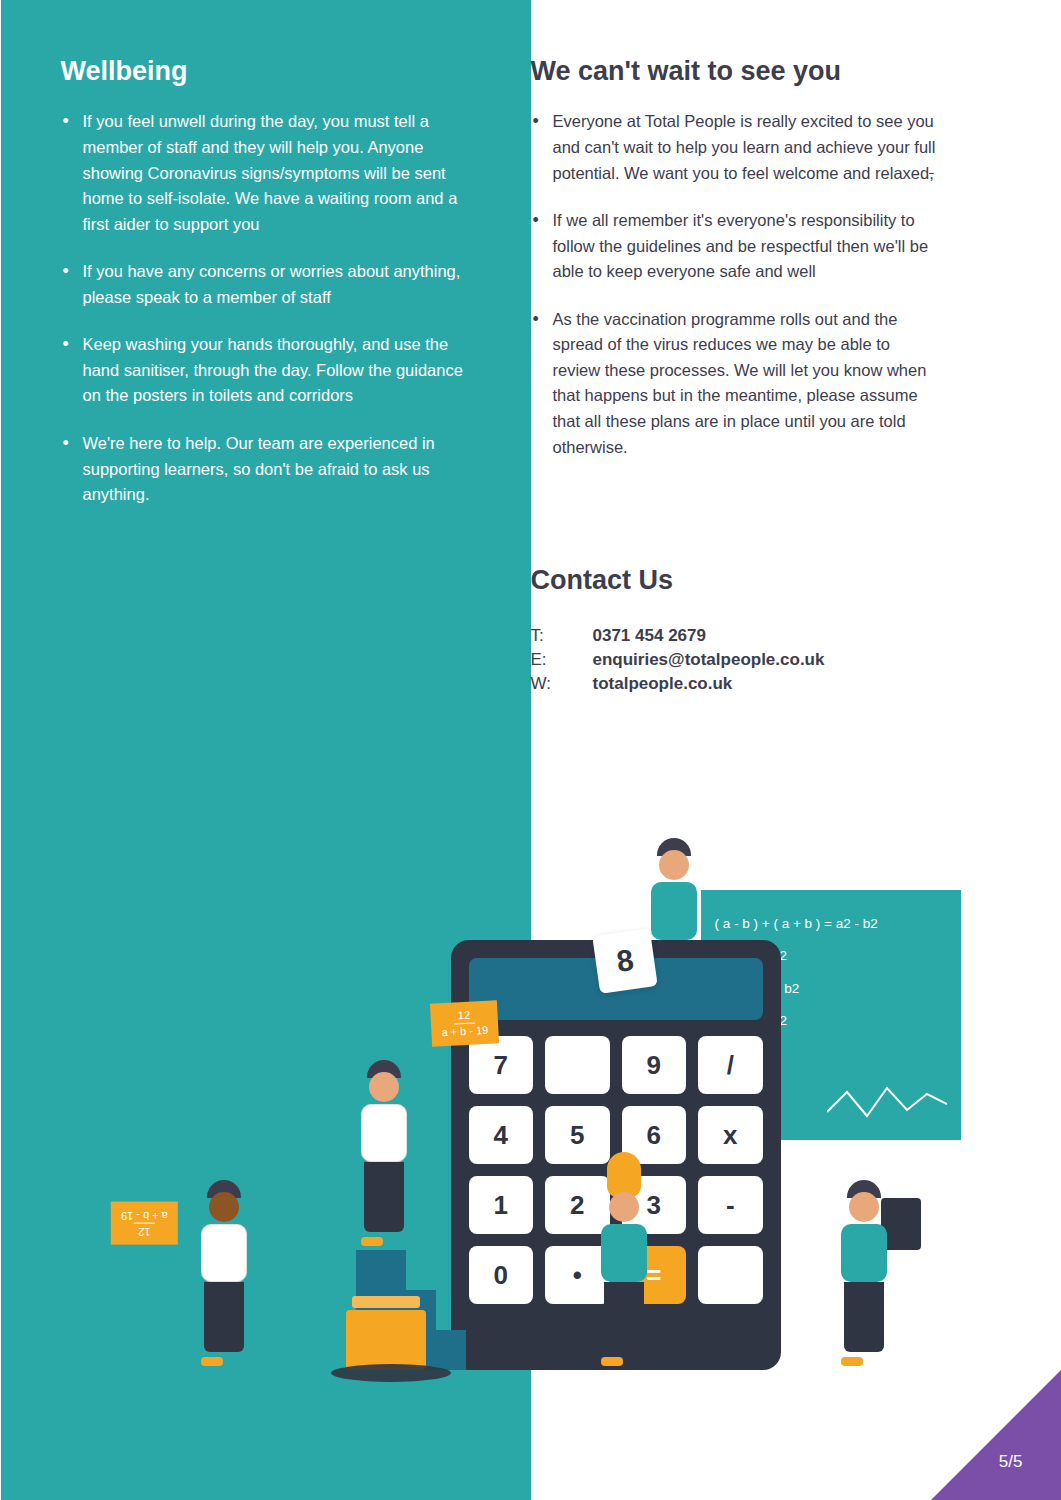Wellbeing
If you feel unwell during the day, you must tell a member of staff and they will help you. Anyone showing Coronavirus signs/symptoms will be sent home to self-isolate. We have a waiting room and a first aider to support you
If you have any concerns or worries about anything, please speak to a member of staff
Keep washing your hands thoroughly, and use the hand sanitiser, through the day. Follow the guidance on the posters in toilets and corridors
We're here to help. Our team are experienced in supporting learners, so don't be afraid to ask us anything.
We can't wait to see you
Everyone at Total People is really excited to see you and can't wait to help you learn and achieve your full potential. We want you to feel welcome and relaxed,
If we all remember it's everyone's responsibility to follow the guidelines and be respectful then we'll be able to keep everyone safe and well
As the vaccination programme rolls out and the spread of the virus reduces we may be able to review these processes. We will let you know when that happens but in the meantime, please assume that all these plans are in place until you are told otherwise.
Contact Us
| T: | 0371 454 2679 |
| E: | enquiries@totalpeople.co.uk |
| W: | totalpeople.co.uk |
( a - b ) + ( a + b ) = a2 - b2
2 - 2ab + b2
+ b ) = a2 - b2
2 - 2ab + b2
7
9
/
4
5
6
x
1
2
3
-
0
•
=
8
12
a + b - 19
12
a + b - 19
5/5